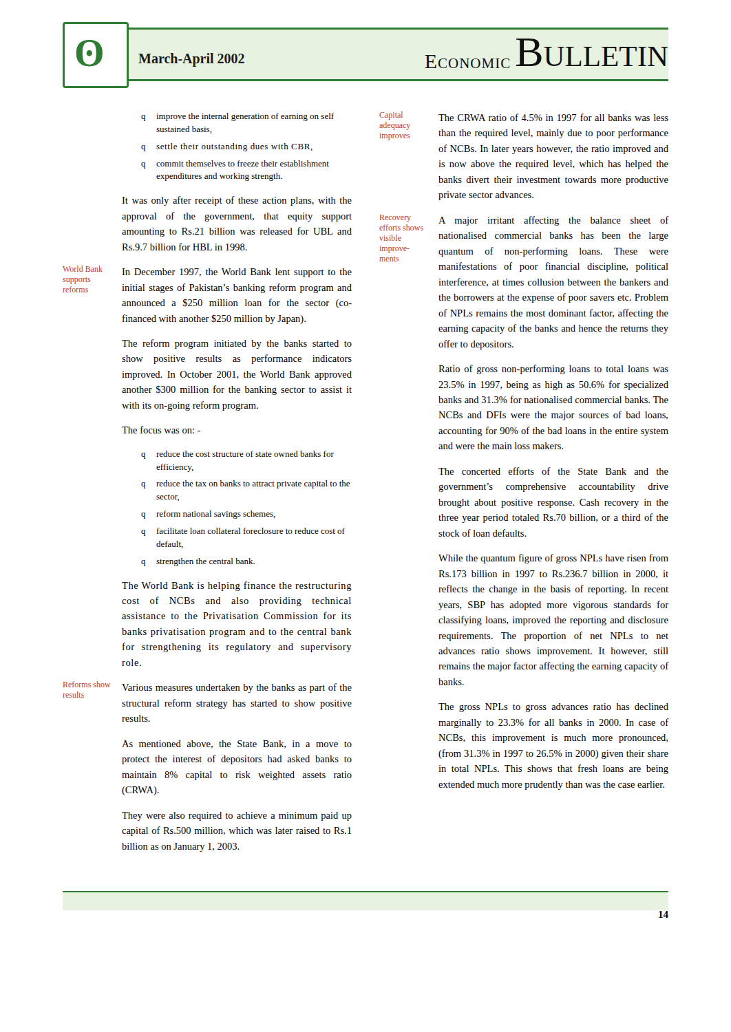ʘ
March-April 2002
Economic Bulletin
improve the internal generation of earning on self sustained basis,
settle their outstanding dues with CBR,
commit themselves to freeze their establishment expenditures and working strength.
It was only after receipt of these action plans, with the approval of the government, that equity support amounting to Rs.21 billion was released for UBL and Rs.9.7 billion for HBL in 1998.
World Bank supports reforms
In December 1997, the World Bank lent support to the initial stages of Pakistan’s banking reform program and announced a $250 million loan for the sector (co-financed with another $250 million by Japan).
The reform program initiated by the banks started to show positive results as performance indicators improved. In October 2001, the World Bank approved another $300 million for the banking sector to assist it with its on-going reform program.
The focus was on: -
reduce the cost structure of state owned banks for efficiency,
reduce the tax on banks to attract private capital to the sector,
reform national savings schemes,
facilitate loan collateral foreclosure to reduce cost of default,
strengthen the central bank.
The World Bank is helping finance the restructuring cost of NCBs and also providing technical assistance to the Privatisation Commission for its banks privatisation program and to the central bank for strengthening its regulatory and supervisory role.
Reforms show results
Various measures undertaken by the banks as part of the structural reform strategy has started to show positive results.
As mentioned above, the State Bank, in a move to protect the interest of depositors had asked banks to maintain 8% capital to risk weighted assets ratio (CRWA).
They were also required to achieve a minimum paid up capital of Rs.500 million, which was later raised to Rs.1 billion as on January 1, 2003.
Capital adequacy improves
The CRWA ratio of 4.5% in 1997 for all banks was less than the required level, mainly due to poor performance of NCBs. In later years however, the ratio improved and is now above the required level, which has helped the banks divert their investment towards more productive private sector advances.
Recovery efforts shows visible improve-
ments
A major irritant affecting the balance sheet of nationalised commercial banks has been the large quantum of non-performing loans. These were manifestations of poor financial discipline, political interference, at times collusion between the bankers and the borrowers at the expense of poor savers etc. Problem of NPLs remains the most dominant factor, affecting the earning capacity of the banks and hence the returns they offer to depositors.
Ratio of gross non-performing loans to total loans was 23.5% in 1997, being as high as 50.6% for specialized banks and 31.3% for nationalised commercial banks. The NCBs and DFIs were the major sources of bad loans, accounting for 90% of the bad loans in the entire system and were the main loss makers.
The concerted efforts of the State Bank and the government’s comprehensive accountability drive brought about positive response. Cash recovery in the three year period totaled Rs.70 billion, or a third of the stock of loan defaults.
While the quantum figure of gross NPLs have risen from Rs.173 billion in 1997 to Rs.236.7 billion in 2000, it reflects the change in the basis of reporting. In recent years, SBP has adopted more vigorous standards for classifying loans, improved the reporting and disclosure requirements. The proportion of net NPLs to net advances ratio shows improvement. It however, still remains the major factor affecting the earning capacity of banks.
The gross NPLs to gross advances ratio has declined marginally to 23.3% for all banks in 2000. In case of NCBs, this improvement is much more pronounced, (from 31.3% in 1997 to 26.5% in 2000) given their share in total NPLs. This shows that fresh loans are being extended much more prudently than was the case earlier.
14